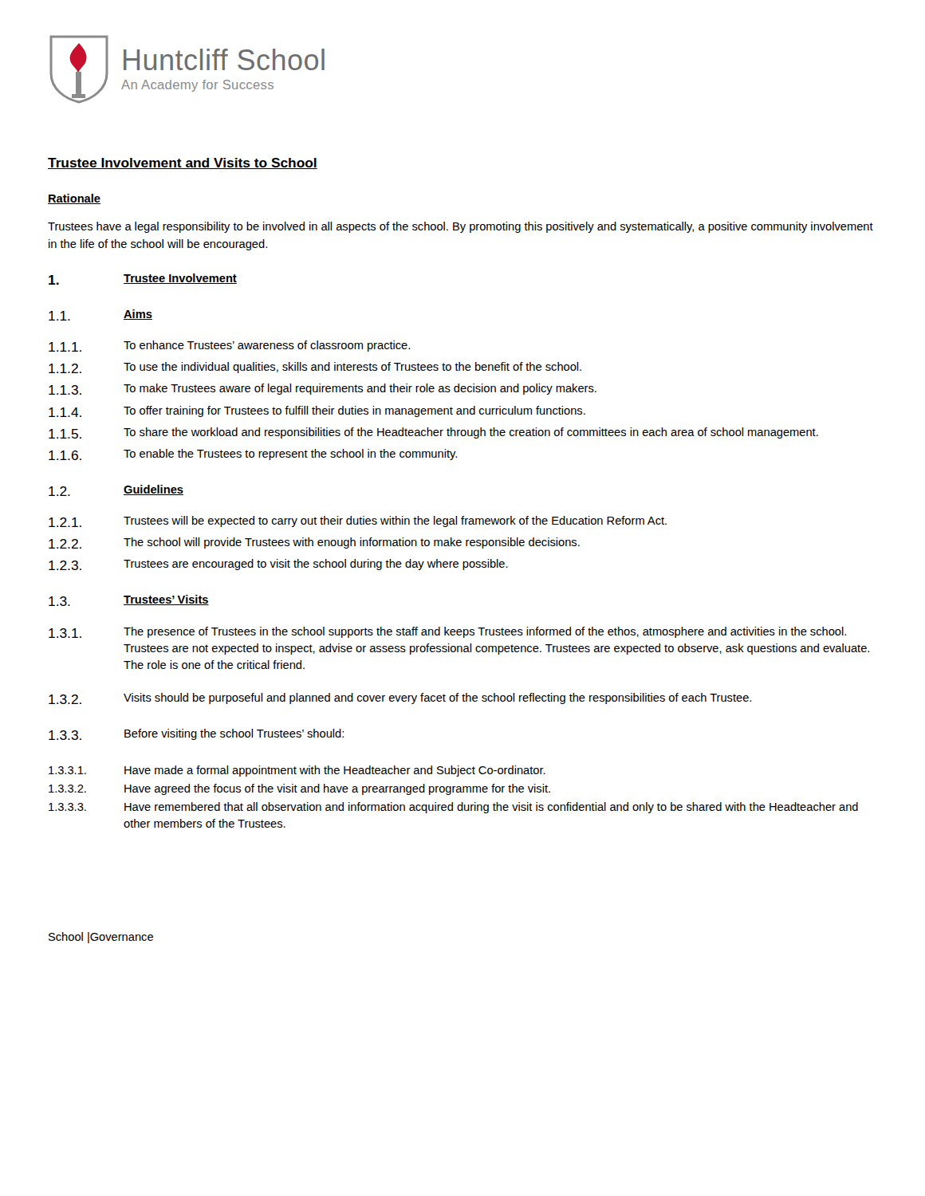Huntcliff School
An Academy for Success
Trustee Involvement and Visits to School
Rationale
Trustees have a legal responsibility to be involved in all aspects of the school. By promoting this positively and systematically, a positive community involvement in the life of the school will be encouraged.
1.
Trustee Involvement
1.1.
Aims
1.1.1.
To enhance Trustees’ awareness of classroom practice.
1.1.2.
To use the individual qualities, skills and interests of Trustees to the benefit of the school.
1.1.3.
To make Trustees aware of legal requirements and their role as decision and policy makers.
1.1.4.
To offer training for Trustees to fulfill their duties in management and curriculum functions.
1.1.5.
To share the workload and responsibilities of the Headteacher through the creation of committees in each area of school management.
1.1.6.
To enable the Trustees to represent the school in the community.
1.2.
Guidelines
1.2.1.
Trustees will be expected to carry out their duties within the legal framework of the Education Reform Act.
1.2.2.
The school will provide Trustees with enough information to make responsible decisions.
1.2.3.
Trustees are encouraged to visit the school during the day where possible.
1.3.
Trustees’ Visits
1.3.1.
The presence of Trustees in the school supports the staff and keeps Trustees informed of the ethos, atmosphere and activities in the school. Trustees are not expected to inspect, advise or assess professional competence. Trustees are expected to observe, ask questions and evaluate. The role is one of the critical friend.
1.3.2.
Visits should be purposeful and planned and cover every facet of the school reflecting the responsibilities of each Trustee.
1.3.3.
Before visiting the school Trustees’ should:
1.3.3.1.
Have made a formal appointment with the Headteacher and Subject Co-ordinator.
1.3.3.2.
Have agreed the focus of the visit and have a prearranged programme for the visit.
1.3.3.3.
Have remembered that all observation and information acquired during the visit is confidential and only to be shared with the Headteacher and other members of the Trustees.
School |Governance